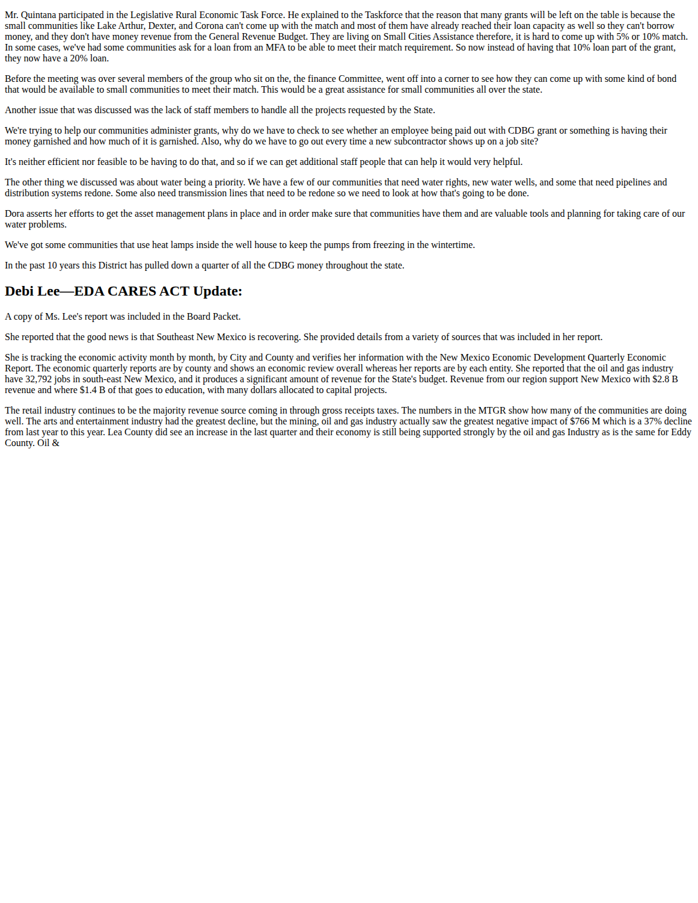Mr. Quintana participated in the Legislative Rural Economic Task Force. He explained to the Taskforce that the reason that many grants will be left on the table is because the small communities like Lake Arthur, Dexter, and Corona can't come up with the match and most of them have already reached their loan capacity as well so they can't borrow money, and they don't have money revenue from the General Revenue Budget. They are living on Small Cities Assistance therefore, it is hard to come up with 5% or 10% match. In some cases, we've had some communities ask for a loan from an MFA to be able to meet their match requirement. So now instead of having that 10% loan part of the grant, they now have a 20% loan.
Before the meeting was over several members of the group who sit on the, the finance Committee, went off into a corner to see how they can come up with some kind of bond that would be available to small communities to meet their match. This would be a great assistance for small communities all over the state.
Another issue that was discussed was the lack of staff members to handle all the projects requested by the State.
We're trying to help our communities administer grants, why do we have to check to see whether an employee being paid out with CDBG grant or something is having their money garnished and how much of it is garnished. Also, why do we have to go out every time a new subcontractor shows up on a job site?
It's neither efficient nor feasible to be having to do that, and so if we can get additional staff people that can help it would very helpful.
The other thing we discussed was about water being a priority. We have a few of our communities that need water rights, new water wells, and some that need pipelines and distribution systems redone. Some also need transmission lines that need to be redone so we need to look at how that's going to be done.
Dora asserts her efforts to get the asset management plans in place and in order make sure that communities have them and are valuable tools and planning for taking care of our water problems.
We've got some communities that use heat lamps inside the well house to keep the pumps from freezing in the wintertime.
In the past 10 years this District has pulled down a quarter of all the CDBG money throughout the state.
Debi Lee—EDA CARES ACT Update:
A copy of Ms. Lee's report was included in the Board Packet.
She reported that the good news is that Southeast New Mexico is recovering. She provided details from a variety of sources that was included in her report.
She is tracking the economic activity month by month, by City and County and verifies her information with the New Mexico Economic Development Quarterly Economic Report. The economic quarterly reports are by county and shows an economic review overall whereas her reports are by each entity. She reported that the oil and gas industry have 32,792 jobs in south-east New Mexico, and it produces a significant amount of revenue for the State's budget. Revenue from our region support New Mexico with $2.8 B revenue and where $1.4 B of that goes to education, with many dollars allocated to capital projects.
The retail industry continues to be the majority revenue source coming in through gross receipts taxes. The numbers in the MTGR show how many of the communities are doing well. The arts and entertainment industry had the greatest decline, but the mining, oil and gas industry actually saw the greatest negative impact of $766 M which is a 37% decline from last year to this year. Lea County did see an increase in the last quarter and their economy is still being supported strongly by the oil and gas Industry as is the same for Eddy County. Oil &